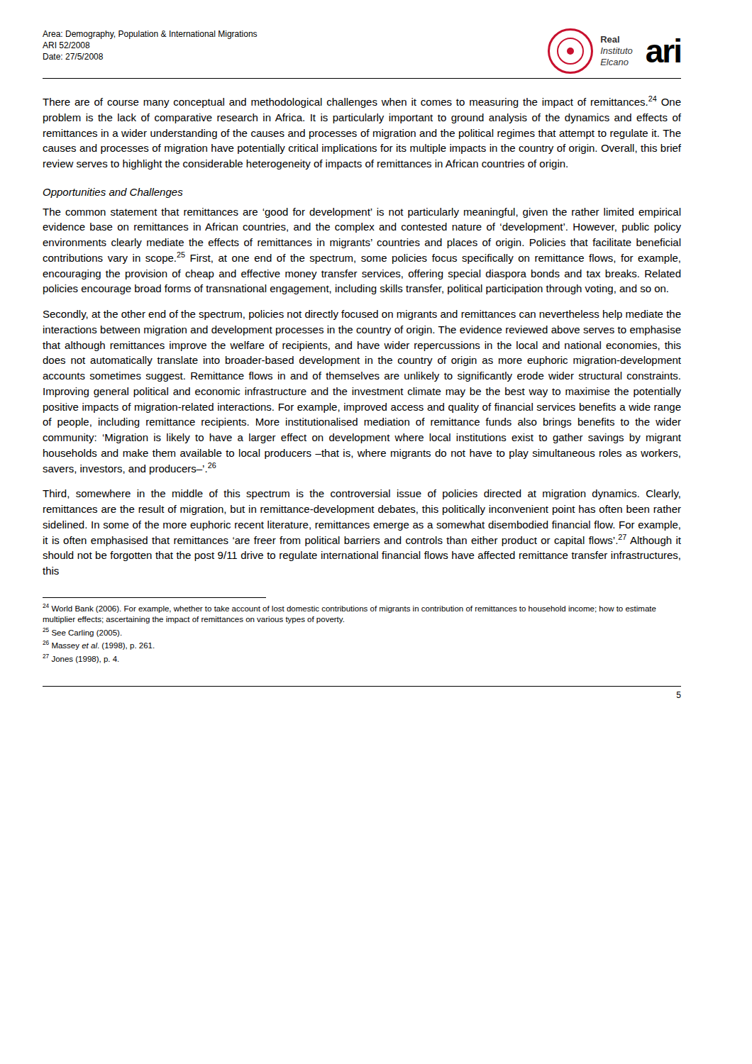Area: Demography, Population & International Migrations
ARI 52/2008
Date: 27/5/2008
Real Instituto Elcano
ari
There are of course many conceptual and methodological challenges when it comes to measuring the impact of remittances.24 One problem is the lack of comparative research in Africa. It is particularly important to ground analysis of the dynamics and effects of remittances in a wider understanding of the causes and processes of migration and the political regimes that attempt to regulate it. The causes and processes of migration have potentially critical implications for its multiple impacts in the country of origin. Overall, this brief review serves to highlight the considerable heterogeneity of impacts of remittances in African countries of origin.
Opportunities and Challenges
The common statement that remittances are ‘good for development’ is not particularly meaningful, given the rather limited empirical evidence base on remittances in African countries, and the complex and contested nature of ‘development’. However, public policy environments clearly mediate the effects of remittances in migrants’ countries and places of origin. Policies that facilitate beneficial contributions vary in scope.25 First, at one end of the spectrum, some policies focus specifically on remittance flows, for example, encouraging the provision of cheap and effective money transfer services, offering special diaspora bonds and tax breaks. Related policies encourage broad forms of transnational engagement, including skills transfer, political participation through voting, and so on.
Secondly, at the other end of the spectrum, policies not directly focused on migrants and remittances can nevertheless help mediate the interactions between migration and development processes in the country of origin. The evidence reviewed above serves to emphasise that although remittances improve the welfare of recipients, and have wider repercussions in the local and national economies, this does not automatically translate into broader-based development in the country of origin as more euphoric migration-development accounts sometimes suggest. Remittance flows in and of themselves are unlikely to significantly erode wider structural constraints. Improving general political and economic infrastructure and the investment climate may be the best way to maximise the potentially positive impacts of migration-related interactions. For example, improved access and quality of financial services benefits a wide range of people, including remittance recipients. More institutionalised mediation of remittance funds also brings benefits to the wider community: ‘Migration is likely to have a larger effect on development where local institutions exist to gather savings by migrant households and make them available to local producers –that is, where migrants do not have to play simultaneous roles as workers, savers, investors, and producers–’.26
Third, somewhere in the middle of this spectrum is the controversial issue of policies directed at migration dynamics. Clearly, remittances are the result of migration, but in remittance-development debates, this politically inconvenient point has often been rather sidelined. In some of the more euphoric recent literature, remittances emerge as a somewhat disembodied financial flow. For example, it is often emphasised that remittances ‘are freer from political barriers and controls than either product or capital flows’.27 Although it should not be forgotten that the post 9/11 drive to regulate international financial flows have affected remittance transfer infrastructures, this
24 World Bank (2006). For example, whether to take account of lost domestic contributions of migrants in contribution of remittances to household income; how to estimate multiplier effects; ascertaining the impact of remittances on various types of poverty.
25 See Carling (2005).
26 Massey et al. (1998), p. 261.
27 Jones (1998), p. 4.
5